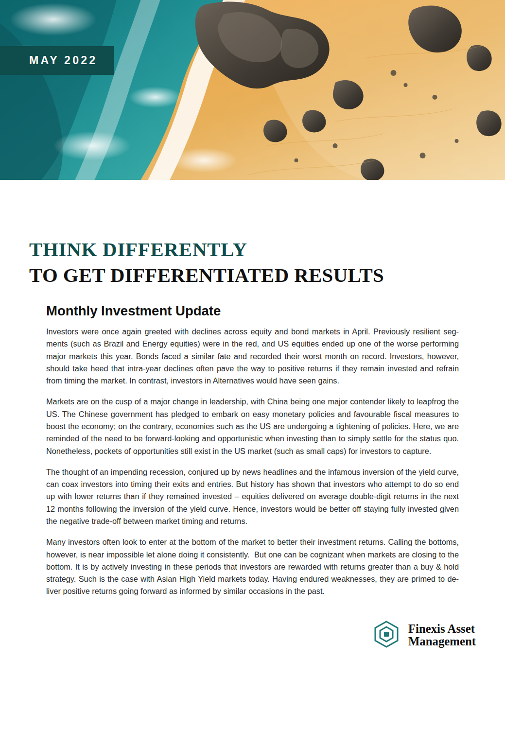MAY 2022
THINK DIFFERENTLY
TO GET DIFFERENTIATED RESULTS
Monthly Investment Update
Investors were once again greeted with declines across equity and bond markets in April. Previously resilient segments (such as Brazil and Energy equities) were in the red, and US equities ended up one of the worse performing major markets this year. Bonds faced a similar fate and recorded their worst month on record. Investors, however, should take heed that intra-year declines often pave the way to positive returns if they remain invested and refrain from timing the market. In contrast, investors in Alternatives would have seen gains.
Markets are on the cusp of a major change in leadership, with China being one major contender likely to leapfrog the US. The Chinese government has pledged to embark on easy monetary policies and favourable fiscal measures to boost the economy; on the contrary, economies such as the US are undergoing a tightening of policies. Here, we are reminded of the need to be forward-looking and opportunistic when investing than to simply settle for the status quo. Nonetheless, pockets of opportunities still exist in the US market (such as small caps) for investors to capture.
The thought of an impending recession, conjured up by news headlines and the infamous inversion of the yield curve, can coax investors into timing their exits and entries. But history has shown that investors who attempt to do so end up with lower returns than if they remained invested – equities delivered on average double-digit returns in the next 12 months following the inversion of the yield curve. Hence, investors would be better off staying fully invested given the negative trade-off between market timing and returns.
Many investors often look to enter at the bottom of the market to better their investment returns. Calling the bottoms, however, is near impossible let alone doing it consistently. But one can be cognizant when markets are closing to the bottom. It is by actively investing in these periods that investors are rewarded with returns greater than a buy & hold strategy. Such is the case with Asian High Yield markets today. Having endured weaknesses, they are primed to deliver positive returns going forward as informed by similar occasions in the past.
Finexis Asset Management